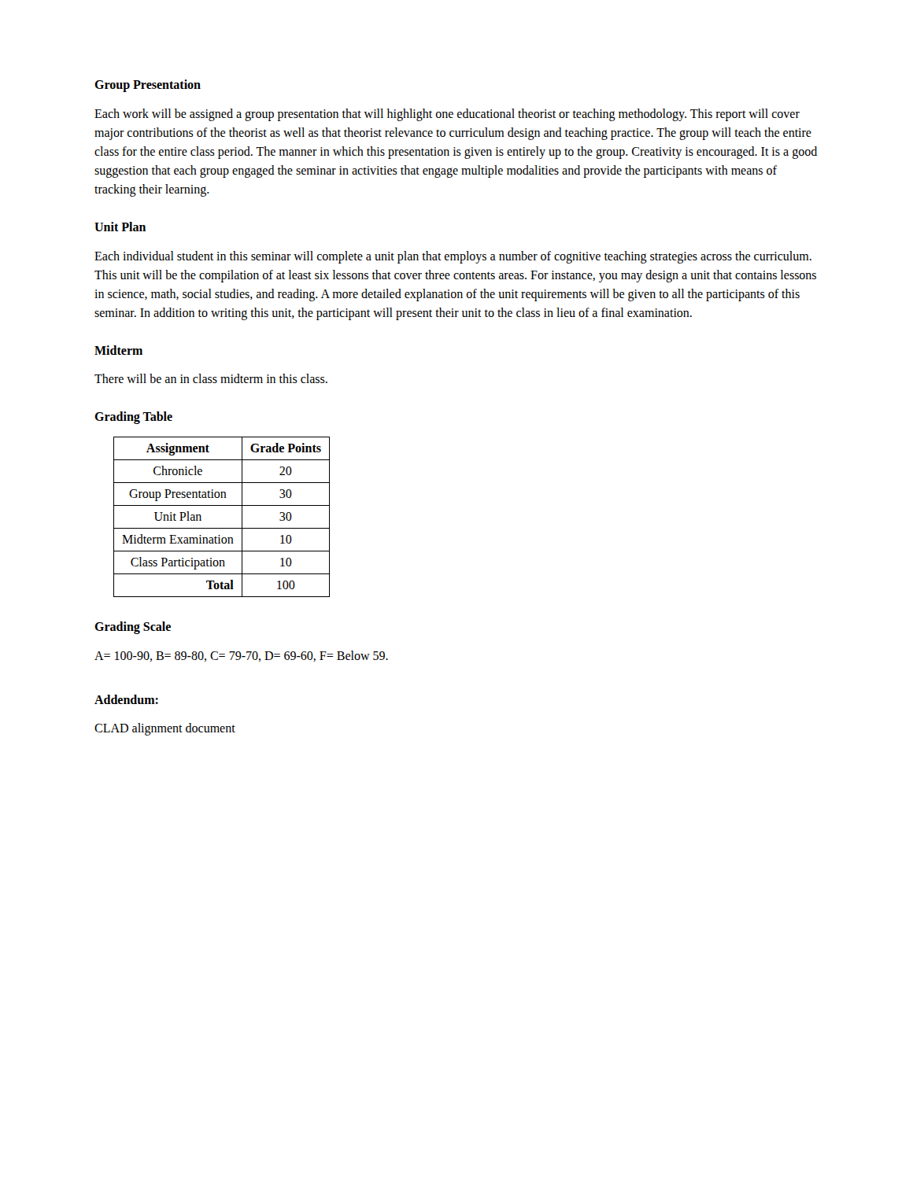Group Presentation
Each work will be assigned a group presentation that will highlight one educational theorist or teaching methodology. This report will cover major contributions of the theorist as well as that theorist relevance to curriculum design and teaching practice. The group will teach the entire class for the entire class period. The manner in which this presentation is given is entirely up to the group. Creativity is encouraged. It is a good suggestion that each group engaged the seminar in activities that engage multiple modalities and provide the participants with means of tracking their learning.
Unit Plan
Each individual student in this seminar will complete a unit plan that employs a number of cognitive teaching strategies across the curriculum. This unit will be the compilation of at least six lessons that cover three contents areas. For instance, you may design a unit that contains lessons in science, math, social studies, and reading. A more detailed explanation of the unit requirements will be given to all the participants of this seminar. In addition to writing this unit, the participant will present their unit to the class in lieu of a final examination.
Midterm
There will be an in class midterm in this class.
Grading Table
| Assignment | Grade Points |
| --- | --- |
| Chronicle | 20 |
| Group Presentation | 30 |
| Unit Plan | 30 |
| Midterm Examination | 10 |
| Class Participation | 10 |
| Total | 100 |
Grading Scale
A= 100-90, B= 89-80, C= 79-70, D= 69-60, F= Below 59.
Addendum:
CLAD alignment document